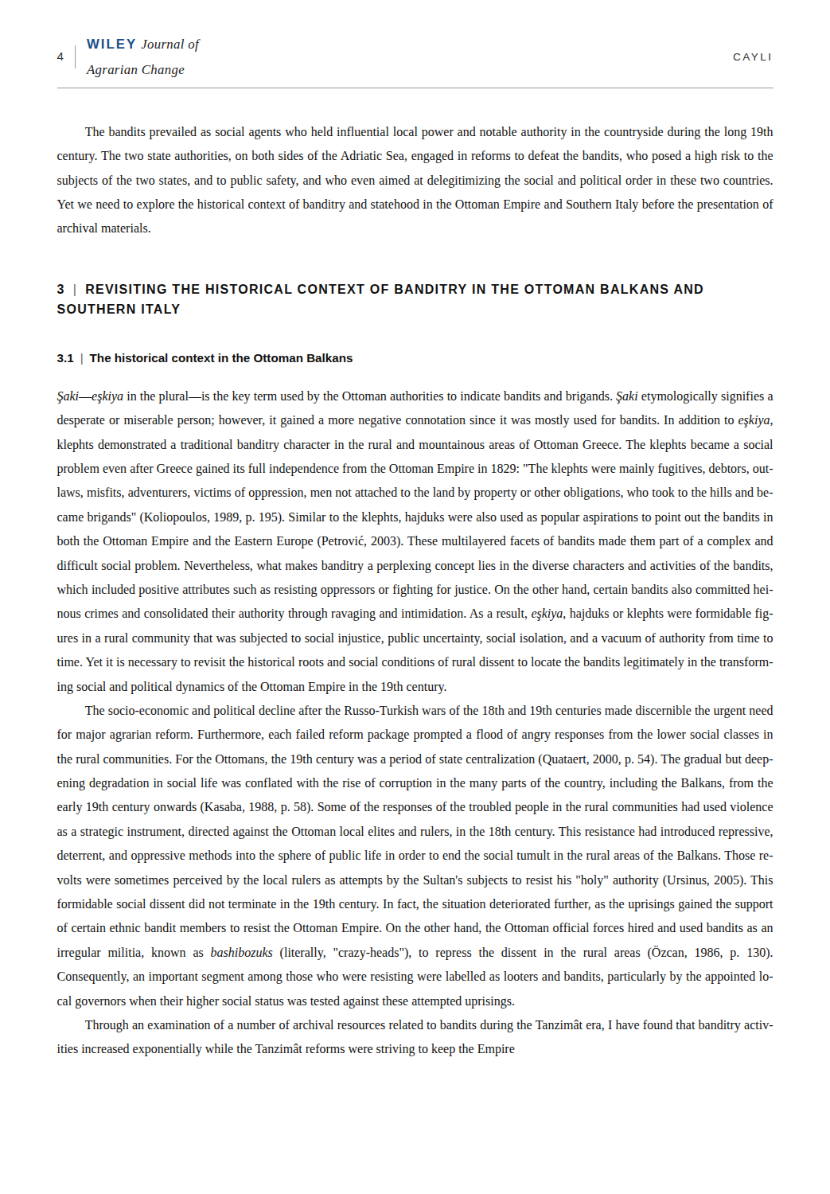4 WILEY Journal of
Agrarian Change CAYLI
The bandits prevailed as social agents who held influential local power and notable authority in the countryside during the long 19th century. The two state authorities, on both sides of the Adriatic Sea, engaged in reforms to defeat the bandits, who posed a high risk to the subjects of the two states, and to public safety, and who even aimed at delegitimizing the social and political order in these two countries. Yet we need to explore the historical context of banditry and statehood in the Ottoman Empire and Southern Italy before the presentation of archival materials.
3|REVISITING THE HISTORICAL CONTEXT OF BANDITRY IN THE OTTOMAN BALKANS AND SOUTHERN ITALY
3.1|The historical context in the Ottoman Balkans
Şaki—eşkiya in the plural—is the key term used by the Ottoman authorities to indicate bandits and brigands. Şaki etymologically signifies a desperate or miserable person; however, it gained a more negative connotation since it was mostly used for bandits. In addition to eşkiya, klephts demonstrated a traditional banditry character in the rural and mountainous areas of Ottoman Greece. The klephts became a social problem even after Greece gained its full independence from the Ottoman Empire in 1829: "The klephts were mainly fugitives, debtors, outlaws, misfits, adventurers, victims of oppression, men not attached to the land by property or other obligations, who took to the hills and became brigands" (Koliopoulos, 1989, p. 195). Similar to the klephts, hajduks were also used as popular aspirations to point out the bandits in both the Ottoman Empire and the Eastern Europe (Petrović, 2003). These multilayered facets of bandits made them part of a complex and difficult social problem. Nevertheless, what makes banditry a perplexing concept lies in the diverse characters and activities of the bandits, which included positive attributes such as resisting oppressors or fighting for justice. On the other hand, certain bandits also committed heinous crimes and consolidated their authority through ravaging and intimidation. As a result, eşkiya, hajduks or klephts were formidable figures in a rural community that was subjected to social injustice, public uncertainty, social isolation, and a vacuum of authority from time to time. Yet it is necessary to revisit the historical roots and social conditions of rural dissent to locate the bandits legitimately in the transforming social and political dynamics of the Ottoman Empire in the 19th century.
The socio-economic and political decline after the Russo-Turkish wars of the 18th and 19th centuries made discernible the urgent need for major agrarian reform. Furthermore, each failed reform package prompted a flood of angry responses from the lower social classes in the rural communities. For the Ottomans, the 19th century was a period of state centralization (Quataert, 2000, p. 54). The gradual but deepening degradation in social life was conflated with the rise of corruption in the many parts of the country, including the Balkans, from the early 19th century onwards (Kasaba, 1988, p. 58). Some of the responses of the troubled people in the rural communities had used violence as a strategic instrument, directed against the Ottoman local elites and rulers, in the 18th century. This resistance had introduced repressive, deterrent, and oppressive methods into the sphere of public life in order to end the social tumult in the rural areas of the Balkans. Those revolts were sometimes perceived by the local rulers as attempts by the Sultan's subjects to resist his "holy" authority (Ursinus, 2005). This formidable social dissent did not terminate in the 19th century. In fact, the situation deteriorated further, as the uprisings gained the support of certain ethnic bandit members to resist the Ottoman Empire. On the other hand, the Ottoman official forces hired and used bandits as an irregular militia, known as bashibozuks (literally, "crazy-heads"), to repress the dissent in the rural areas (Özcan, 1986, p. 130). Consequently, an important segment among those who were resisting were labelled as looters and bandits, particularly by the appointed local governors when their higher social status was tested against these attempted uprisings.
Through an examination of a number of archival resources related to bandits during the Tanzimât era, I have found that banditry activities increased exponentially while the Tanzimât reforms were striving to keep the Empire